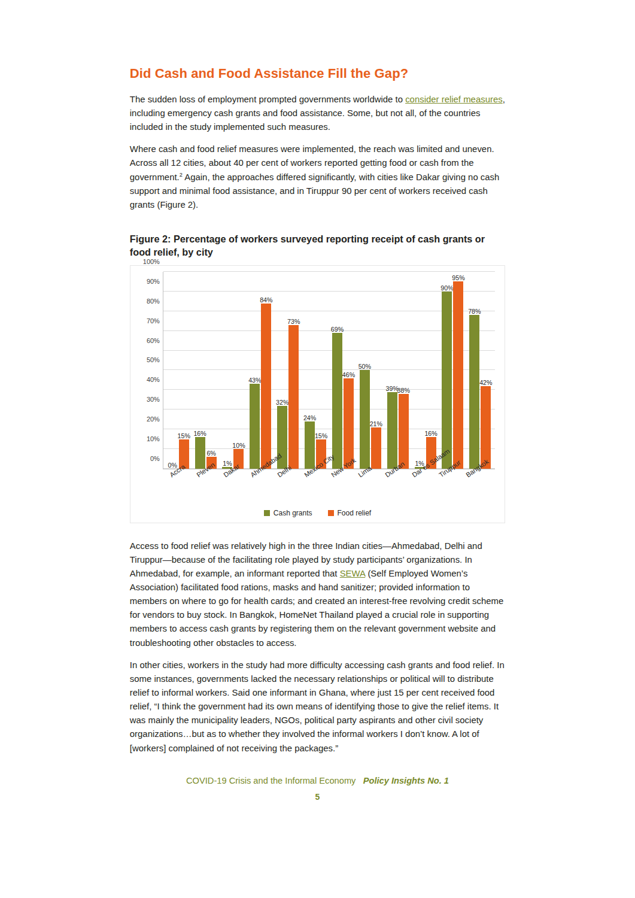Did Cash and Food Assistance Fill the Gap?
The sudden loss of employment prompted governments worldwide to consider relief measures, including emergency cash grants and food assistance. Some, but not all, of the countries included in the study implemented such measures.
Where cash and food relief measures were implemented, the reach was limited and uneven. Across all 12 cities, about 40 per cent of workers reported getting food or cash from the government.2 Again, the approaches differed significantly, with cities like Dakar giving no cash support and minimal food assistance, and in Tiruppur 90 per cent of workers received cash grants (Figure 2).
Figure 2: Percentage of workers surveyed reporting receipt of cash grants or food relief, by city
0%
10%
20%
30%
40%
50%
60%
70%
80%
90%
100%
0%
15%
16%
6%
1%
10%
43%
84%
32%
73%
24%
15%
69%
46%
50%
21%
39%
38%
1%
16%
90%
95%
78%
42%
Accra
Pleven
Dakar
Ahmedabad
Delhi
Mexico City
New York
Lima
Durban
Dar es Salaam
Tiruppur
Bangkok
Cash grants
Food relief
Access to food relief was relatively high in the three Indian cities—Ahmedabad, Delhi and Tiruppur—because of the facilitating role played by study participants’ organizations. In Ahmedabad, for example, an informant reported that SEWA (Self Employed Women’s Association) facilitated food rations, masks and hand sanitizer; provided information to members on where to go for health cards; and created an interest-free revolving credit scheme for vendors to buy stock. In Bangkok, HomeNet Thailand played a crucial role in supporting members to access cash grants by registering them on the relevant government website and troubleshooting other obstacles to access.
In other cities, workers in the study had more difficulty accessing cash grants and food relief. In some instances, governments lacked the necessary relationships or political will to distribute relief to informal workers. Said one informant in Ghana, where just 15 per cent received food relief, “I think the government had its own means of identifying those to give the relief items. It was mainly the municipality leaders, NGOs, political party aspirants and other civil society organizations…but as to whether they involved the informal workers I don’t know. A lot of [workers] complained of not receiving the packages.”
COVID-19 Crisis and the Informal Economy Policy Insights No. 1
5